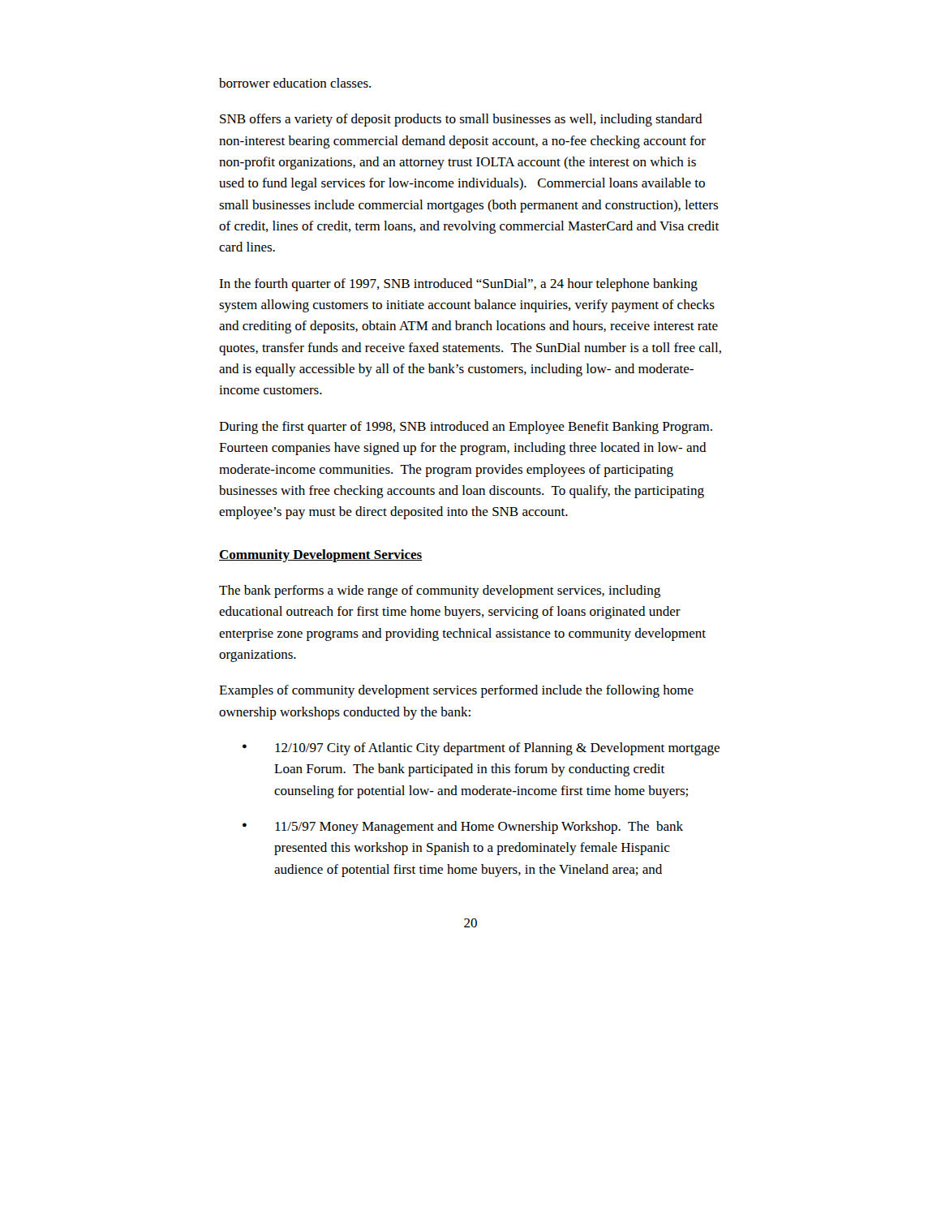borrower education classes.
SNB offers a variety of deposit products to small businesses as well, including standard non-interest bearing commercial demand deposit account, a no-fee checking account for non-profit organizations, and an attorney trust IOLTA account (the interest on which is used to fund legal services for low-income individuals). Commercial loans available to small businesses include commercial mortgages (both permanent and construction), letters of credit, lines of credit, term loans, and revolving commercial MasterCard and Visa credit card lines.
In the fourth quarter of 1997, SNB introduced “SunDial”, a 24 hour telephone banking system allowing customers to initiate account balance inquiries, verify payment of checks and crediting of deposits, obtain ATM and branch locations and hours, receive interest rate quotes, transfer funds and receive faxed statements. The SunDial number is a toll free call, and is equally accessible by all of the bank’s customers, including low- and moderate-income customers.
During the first quarter of 1998, SNB introduced an Employee Benefit Banking Program. Fourteen companies have signed up for the program, including three located in low- and moderate-income communities. The program provides employees of participating businesses with free checking accounts and loan discounts. To qualify, the participating employee’s pay must be direct deposited into the SNB account.
Community Development Services
The bank performs a wide range of community development services, including educational outreach for first time home buyers, servicing of loans originated under enterprise zone programs and providing technical assistance to community development organizations.
Examples of community development services performed include the following home ownership workshops conducted by the bank:
12/10/97 City of Atlantic City department of Planning & Development mortgage Loan Forum. The bank participated in this forum by conducting credit counseling for potential low- and moderate-income first time home buyers;
11/5/97 Money Management and Home Ownership Workshop. The bank presented this workshop in Spanish to a predominately female Hispanic audience of potential first time home buyers, in the Vineland area; and
20